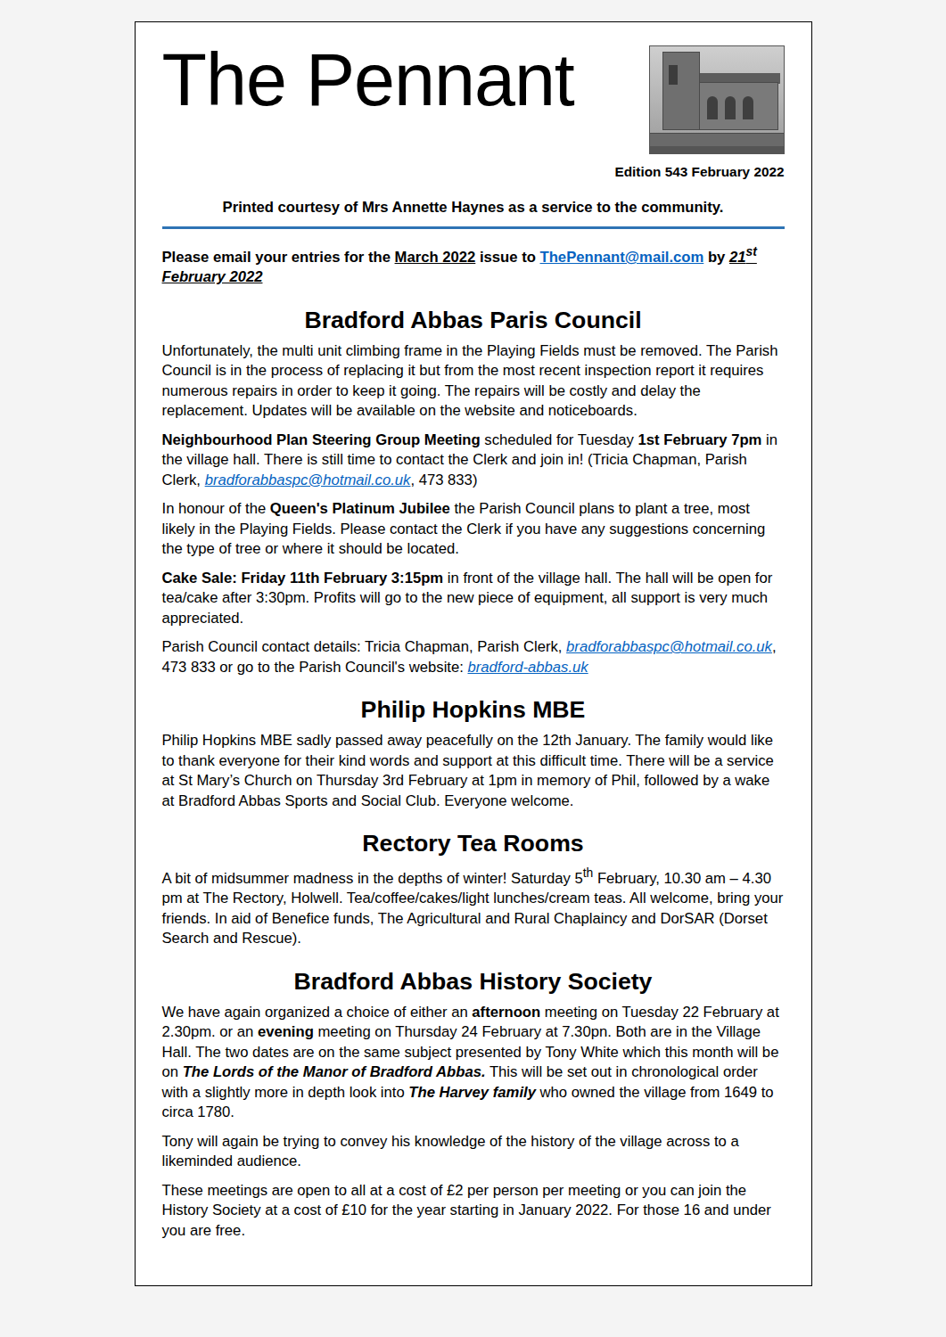The Pennant
Edition 543 February 2022
Printed courtesy of Mrs Annette Haynes as a service to the community.
Please email your entries for the March 2022 issue to ThePennant@mail.com by 21st February 2022
Bradford Abbas Paris Council
Unfortunately, the multi unit climbing frame in the Playing Fields must be removed. The Parish Council is in the process of replacing it but from the most recent inspection report it requires numerous repairs in order to keep it going. The repairs will be costly and delay the replacement. Updates will be available on the website and noticeboards.
Neighbourhood Plan Steering Group Meeting scheduled for Tuesday 1st February 7pm in the village hall. There is still time to contact the Clerk and join in! (Tricia Chapman, Parish Clerk, bradforabbaspc@hotmail.co.uk, 473 833)
In honour of the Queen's Platinum Jubilee the Parish Council plans to plant a tree, most likely in the Playing Fields. Please contact the Clerk if you have any suggestions concerning the type of tree or where it should be located.
Cake Sale: Friday 11th February 3:15pm in front of the village hall. The hall will be open for tea/cake after 3:30pm. Profits will go to the new piece of equipment, all support is very much appreciated.
Parish Council contact details: Tricia Chapman, Parish Clerk, bradforabbaspc@hotmail.co.uk, 473 833 or go to the Parish Council's website: bradford-abbas.uk
Philip Hopkins MBE
Philip Hopkins MBE sadly passed away peacefully on the 12th January. The family would like to thank everyone for their kind words and support at this difficult time. There will be a service at St Mary’s Church on Thursday 3rd February at 1pm in memory of Phil, followed by a wake at Bradford Abbas Sports and Social Club. Everyone welcome.
Rectory Tea Rooms
A bit of midsummer madness in the depths of winter! Saturday 5th February, 10.30 am – 4.30 pm at The Rectory, Holwell. Tea/coffee/cakes/light lunches/cream teas. All welcome, bring your friends. In aid of Benefice funds, The Agricultural and Rural Chaplaincy and DorSAR (Dorset Search and Rescue).
Bradford Abbas History Society
We have again organized a choice of either an afternoon meeting on Tuesday 22 February at 2.30pm. or an evening meeting on Thursday 24 February at 7.30pn. Both are in the Village Hall. The two dates are on the same subject presented by Tony White which this month will be on The Lords of the Manor of Bradford Abbas. This will be set out in chronological order with a slightly more in depth look into The Harvey family who owned the village from 1649 to circa 1780.
Tony will again be trying to convey his knowledge of the history of the village across to a likeminded audience.
These meetings are open to all at a cost of £2 per person per meeting or you can join the History Society at a cost of £10 for the year starting in January 2022. For those 16 and under you are free.